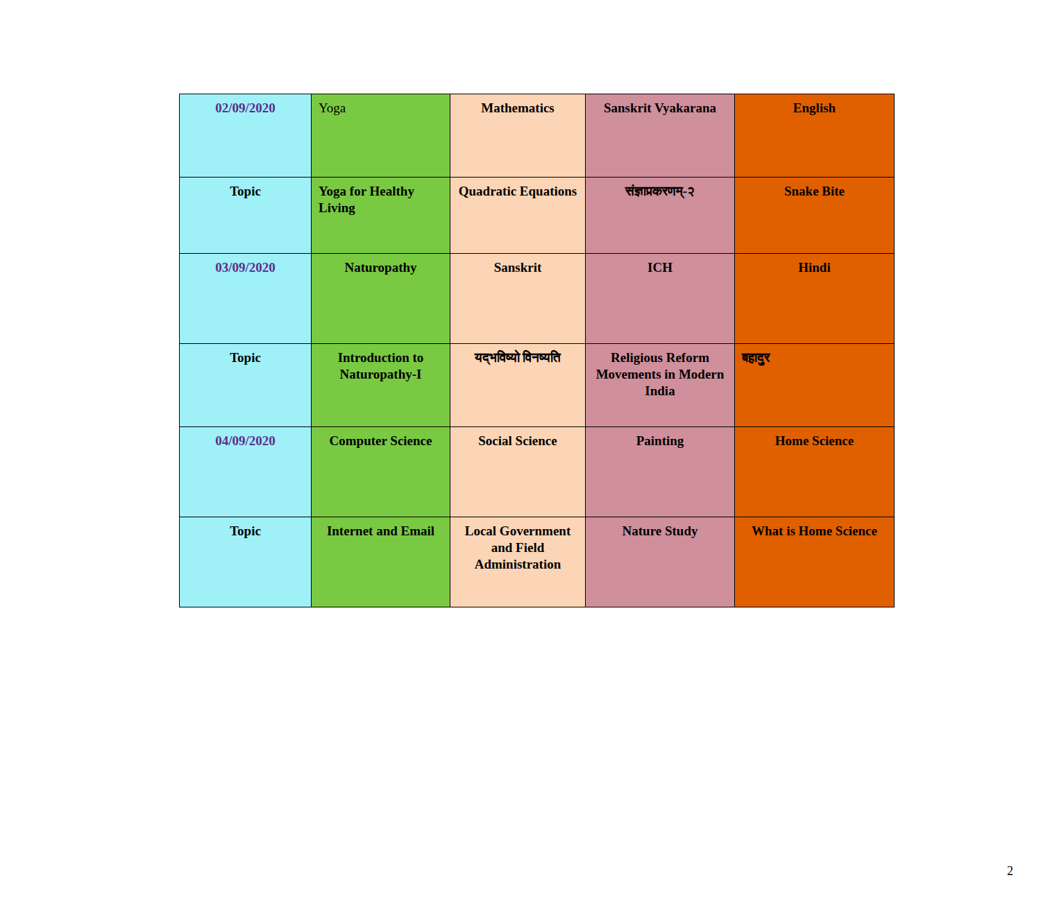| 02/09/2020 | Yoga | Mathematics | Sanskrit Vyakarana | English |
| Topic | Yoga for Healthy Living | Quadratic Equations | संज्ञाप्रकरणम्-२ | Snake Bite |
| 03/09/2020 | Naturopathy | Sanskrit | ICH | Hindi |
| Topic | Introduction to Naturopathy-I | यद्भविष्यो विनष्यति | Religious Reform Movements in Modern India | बहादुर |
| 04/09/2020 | Computer Science | Social Science | Painting | Home Science |
| Topic | Internet and Email | Local Government and Field Administration | Nature Study | What is Home Science |
2